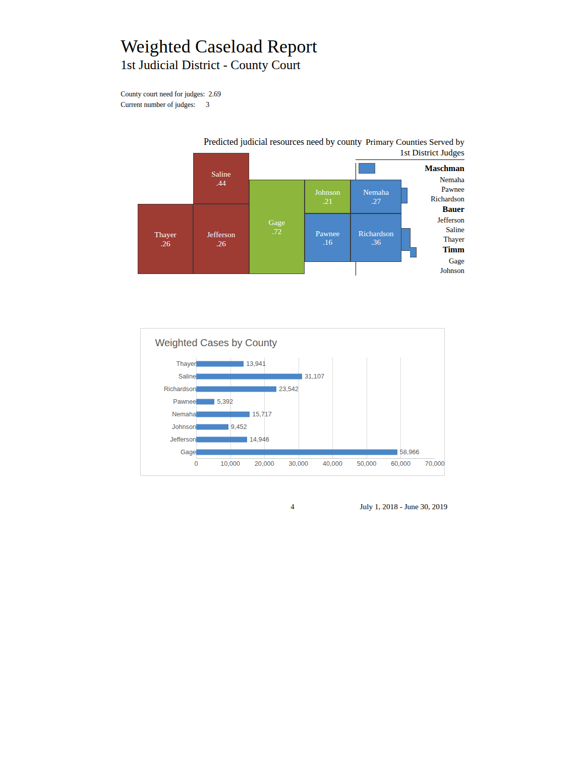Weighted Caseload Report
1st Judicial District - County Court
County court need for judges: 2.69
Current number of judges: 3
Predicted judicial resources need by county
Primary Counties Served by
1st District Judges
Maschman
Nemaha
Pawnee
Richardson
Bauer
Jefferson
Saline
Thayer
Timm
Gage
Johnson
Saline.44
Thayer.26
Jefferson.26
Gage.72
Johnson.21
Nemaha.27
Pawnee.16
Richardson.36
Weighted Cases by County
| Thayer | 13,941 |
| Saline | 31,107 |
| Richardson | 23,542 |
| Pawnee | 5,392 |
| Nemaha | 15,717 |
| Johnson | 9,452 |
| Jefferson | 14,946 |
| Gage | 58,966 |
| | 0 10,000 20,000 30,000 40,000 50,000 60,000 70,000 |
4
July 1, 2018 - June 30, 2019